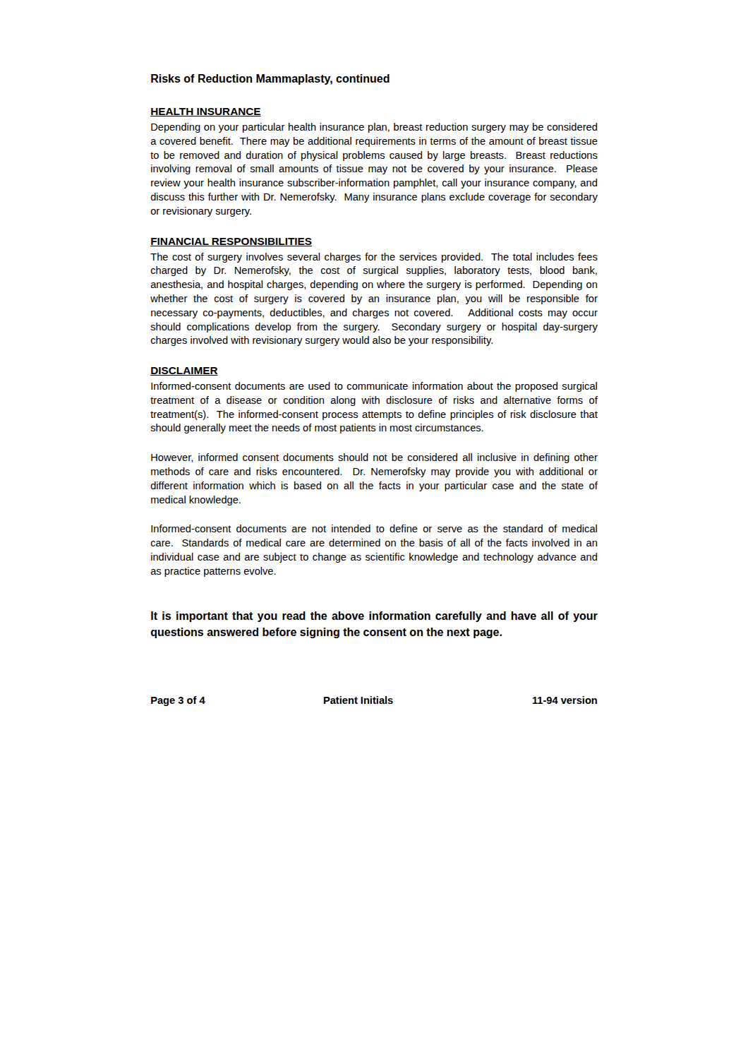Risks of Reduction Mammaplasty, continued
Health Insurance
Depending on your particular health insurance plan, breast reduction surgery may be considered a covered benefit. There may be additional requirements in terms of the amount of breast tissue to be removed and duration of physical problems caused by large breasts. Breast reductions involving removal of small amounts of tissue may not be covered by your insurance. Please review your health insurance subscriber-information pamphlet, call your insurance company, and discuss this further with Dr. Nemerofsky. Many insurance plans exclude coverage for secondary or revisionary surgery.
Financial Responsibilities
The cost of surgery involves several charges for the services provided. The total includes fees charged by Dr. Nemerofsky, the cost of surgical supplies, laboratory tests, blood bank, anesthesia, and hospital charges, depending on where the surgery is performed. Depending on whether the cost of surgery is covered by an insurance plan, you will be responsible for necessary co-payments, deductibles, and charges not covered. Additional costs may occur should complications develop from the surgery. Secondary surgery or hospital day-surgery charges involved with revisionary surgery would also be your responsibility.
Disclaimer
Informed-consent documents are used to communicate information about the proposed surgical treatment of a disease or condition along with disclosure of risks and alternative forms of treatment(s). The informed-consent process attempts to define principles of risk disclosure that should generally meet the needs of most patients in most circumstances.
However, informed consent documents should not be considered all inclusive in defining other methods of care and risks encountered. Dr. Nemerofsky may provide you with additional or different information which is based on all the facts in your particular case and the state of medical knowledge.
Informed-consent documents are not intended to define or serve as the standard of medical care. Standards of medical care are determined on the basis of all of the facts involved in an individual case and are subject to change as scientific knowledge and technology advance and as practice patterns evolve.
It is important that you read the above information carefully and have all of your questions answered before signing the consent on the next page.
Page 3 of 4 Patient Initials 11-94 version